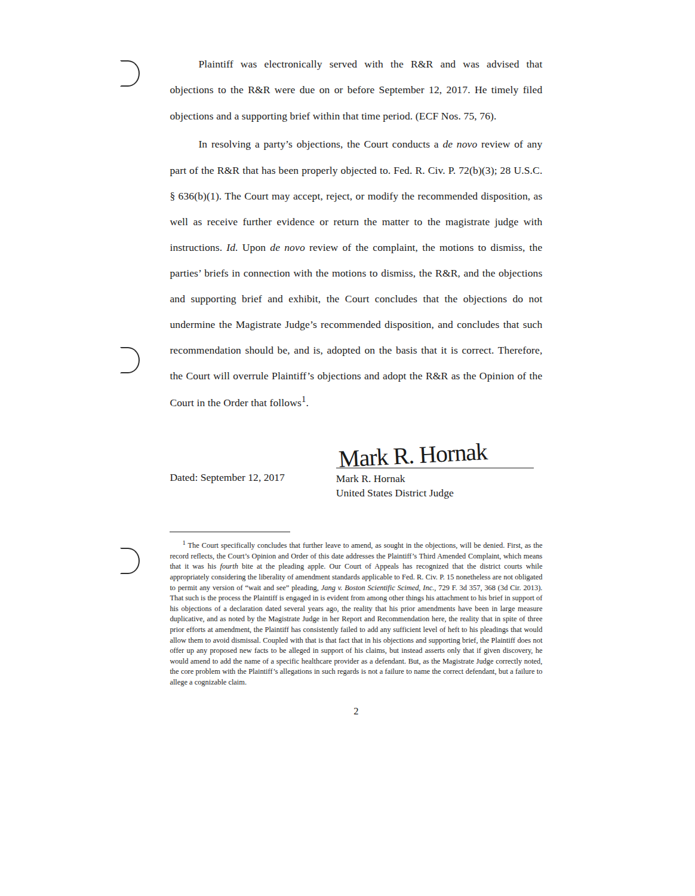Plaintiff was electronically served with the R&R and was advised that objections to the R&R were due on or before September 12, 2017. He timely filed objections and a supporting brief within that time period. (ECF Nos. 75, 76).
In resolving a party’s objections, the Court conducts a de novo review of any part of the R&R that has been properly objected to. Fed. R. Civ. P. 72(b)(3); 28 U.S.C. § 636(b)(1). The Court may accept, reject, or modify the recommended disposition, as well as receive further evidence or return the matter to the magistrate judge with instructions. Id. Upon de novo review of the complaint, the motions to dismiss, the parties’ briefs in connection with the motions to dismiss, the R&R, and the objections and supporting brief and exhibit, the Court concludes that the objections do not undermine the Magistrate Judge’s recommended disposition, and concludes that such recommendation should be, and is, adopted on the basis that it is correct. Therefore, the Court will overrule Plaintiff’s objections and adopt the R&R as the Opinion of the Court in the Order that follows1.
Dated: September 12, 2017
Mark R. Hornak
Mark R. Hornak
United States District Judge
1 The Court specifically concludes that further leave to amend, as sought in the objections, will be denied. First, as the record reflects, the Court’s Opinion and Order of this date addresses the Plaintiff’s Third Amended Complaint, which means that it was his fourth bite at the pleading apple. Our Court of Appeals has recognized that the district courts while appropriately considering the liberality of amendment standards applicable to Fed. R. Civ. P. 15 nonetheless are not obligated to permit any version of “wait and see” pleading, Jang v. Boston Scientific Scimed, Inc., 729 F. 3d 357, 368 (3d Cir. 2013). That such is the process the Plaintiff is engaged in is evident from among other things his attachment to his brief in support of his objections of a declaration dated several years ago, the reality that his prior amendments have been in large measure duplicative, and as noted by the Magistrate Judge in her Report and Recommendation here, the reality that in spite of three prior efforts at amendment, the Plaintiff has consistently failed to add any sufficient level of heft to his pleadings that would allow them to avoid dismissal. Coupled with that is that fact that in his objections and supporting brief, the Plaintiff does not offer up any proposed new facts to be alleged in support of his claims, but instead asserts only that if given discovery, he would amend to add the name of a specific healthcare provider as a defendant. But, as the Magistrate Judge correctly noted, the core problem with the Plaintiff’s allegations in such regards is not a failure to name the correct defendant, but a failure to allege a cognizable claim.
2